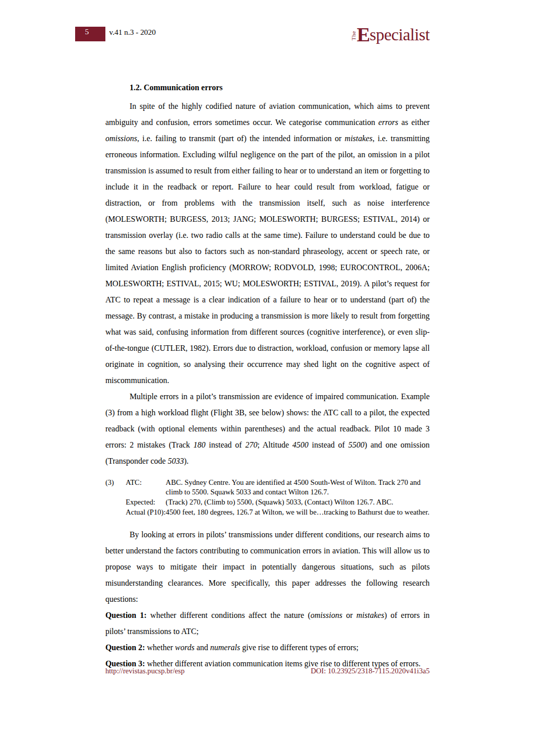5
v.41 n.3 - 2020
The Especialist
1.2. Communication errors
In spite of the highly codified nature of aviation communication, which aims to prevent ambiguity and confusion, errors sometimes occur. We categorise communication errors as either omissions, i.e. failing to transmit (part of) the intended information or mistakes, i.e. transmitting erroneous information. Excluding wilful negligence on the part of the pilot, an omission in a pilot transmission is assumed to result from either failing to hear or to understand an item or forgetting to include it in the readback or report. Failure to hear could result from workload, fatigue or distraction, or from problems with the transmission itself, such as noise interference (MOLESWORTH; BURGESS, 2013; JANG; MOLESWORTH; BURGESS; ESTIVAL, 2014) or transmission overlay (i.e. two radio calls at the same time). Failure to understand could be due to the same reasons but also to factors such as non-standard phraseology, accent or speech rate, or limited Aviation English proficiency (MORROW; RODVOLD, 1998; EUROCONTROL, 2006A; MOLESWORTH; ESTIVAL, 2015; WU; MOLESWORTH; ESTIVAL, 2019). A pilot’s request for ATC to repeat a message is a clear indication of a failure to hear or to understand (part of) the message. By contrast, a mistake in producing a transmission is more likely to result from forgetting what was said, confusing information from different sources (cognitive interference), or even slip-of-the-tongue (CUTLER, 1982). Errors due to distraction, workload, confusion or memory lapse all originate in cognition, so analysing their occurrence may shed light on the cognitive aspect of miscommunication.
Multiple errors in a pilot’s transmission are evidence of impaired communication. Example (3) from a high workload flight (Flight 3B, see below) shows: the ATC call to a pilot, the expected readback (with optional elements within parentheses) and the actual readback. Pilot 10 made 3 errors: 2 mistakes (Track 180 instead of 270; Altitude 4500 instead of 5500) and one omission (Transponder code 5033).
| (3) | ATC: | ABC. Sydney Centre. You are identified at 4500 South-West of Wilton. Track 270 and climb to 5500. Squawk 5033 and contact Wilton 126.7. |
| | Expected: | (Track) 270, (Climb to) 5500, (Squawk) 5033, (Contact) Wilton 126.7. ABC. |
| | Actual (P10): | 4500 feet, 180 degrees, 126.7 at Wilton, we will be…tracking to Bathurst due to weather. |
By looking at errors in pilots’ transmissions under different conditions, our research aims to better understand the factors contributing to communication errors in aviation. This will allow us to propose ways to mitigate their impact in potentially dangerous situations, such as pilots misunderstanding clearances. More specifically, this paper addresses the following research questions:
Question 1: whether different conditions affect the nature (omissions or mistakes) of errors in pilots’ transmissions to ATC;
Question 2: whether words and numerals give rise to different types of errors;
Question 3: whether different aviation communication items give rise to different types of errors.
http://revistas.pucsp.br/esp DOI: 10.23925/2318-7115.2020v41i3a5